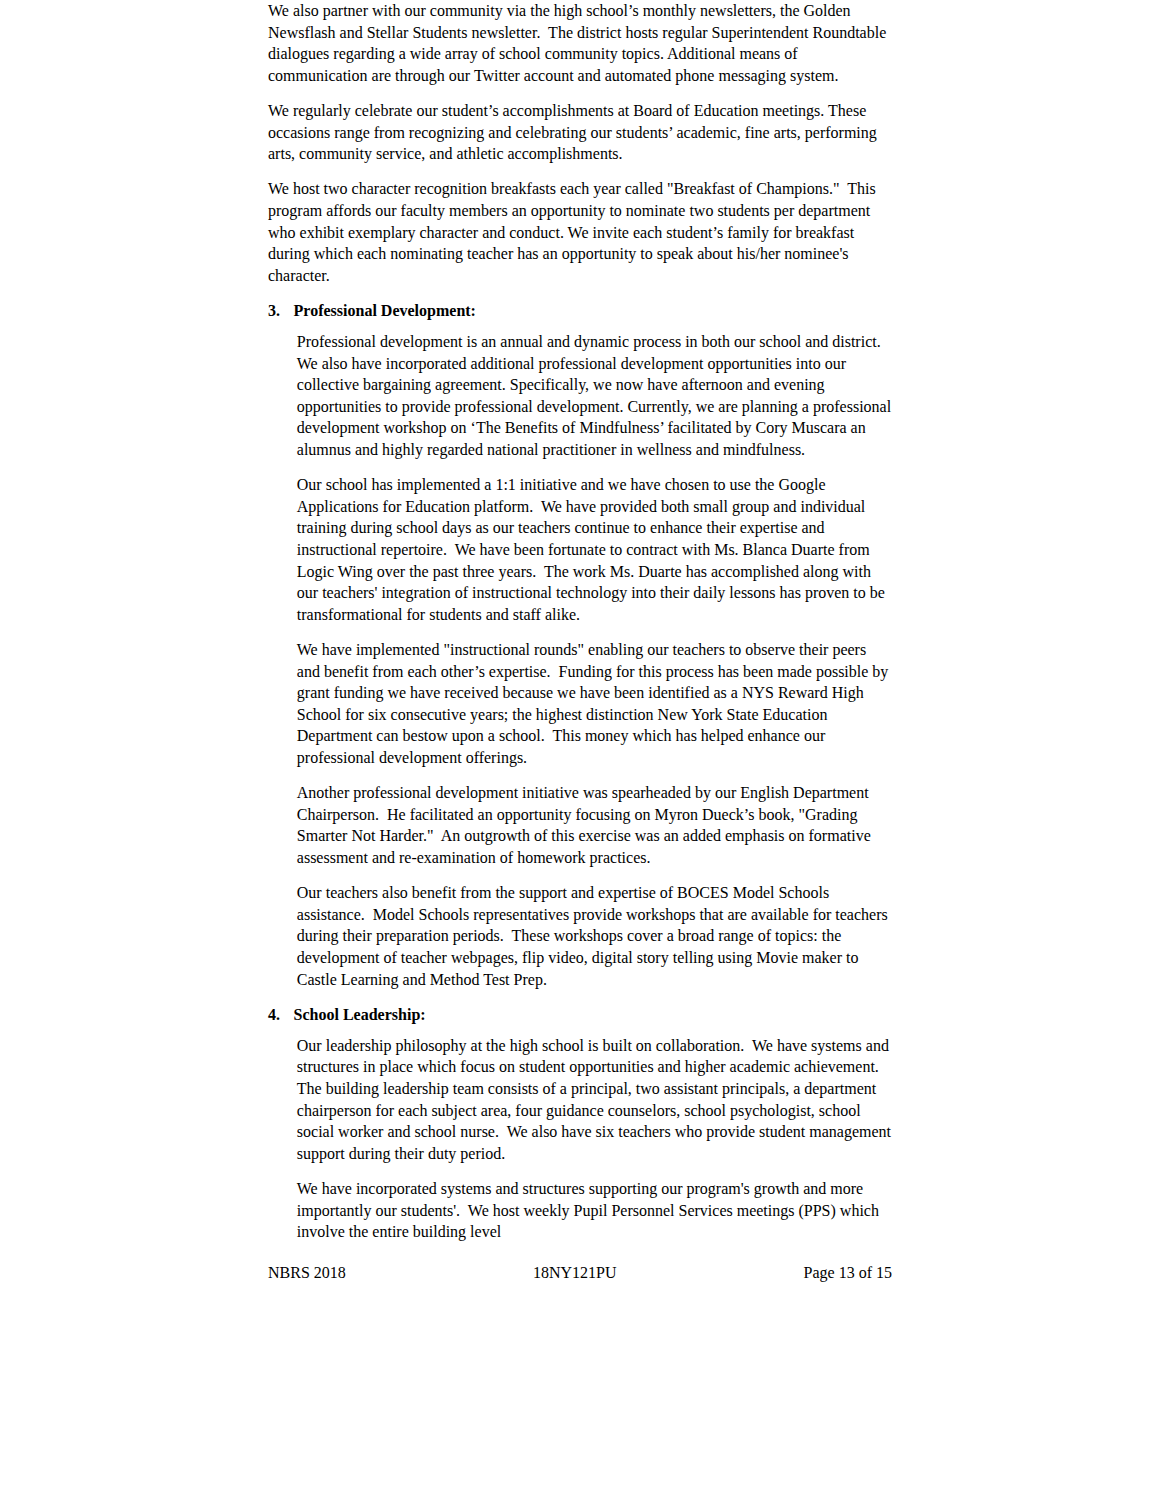We also partner with our community via the high school’s monthly newsletters, the Golden Newsflash and Stellar Students newsletter. The district hosts regular Superintendent Roundtable dialogues regarding a wide array of school community topics. Additional means of communication are through our Twitter account and automated phone messaging system.
We regularly celebrate our student’s accomplishments at Board of Education meetings. These occasions range from recognizing and celebrating our students’ academic, fine arts, performing arts, community service, and athletic accomplishments.
We host two character recognition breakfasts each year called "Breakfast of Champions." This program affords our faculty members an opportunity to nominate two students per department who exhibit exemplary character and conduct. We invite each student’s family for breakfast during which each nominating teacher has an opportunity to speak about his/her nominee's character.
3. Professional Development:
Professional development is an annual and dynamic process in both our school and district. We also have incorporated additional professional development opportunities into our collective bargaining agreement. Specifically, we now have afternoon and evening opportunities to provide professional development. Currently, we are planning a professional development workshop on ‘The Benefits of Mindfulness’ facilitated by Cory Muscara an alumnus and highly regarded national practitioner in wellness and mindfulness.
Our school has implemented a 1:1 initiative and we have chosen to use the Google Applications for Education platform. We have provided both small group and individual training during school days as our teachers continue to enhance their expertise and instructional repertoire. We have been fortunate to contract with Ms. Blanca Duarte from Logic Wing over the past three years. The work Ms. Duarte has accomplished along with our teachers' integration of instructional technology into their daily lessons has proven to be transformational for students and staff alike.
We have implemented "instructional rounds" enabling our teachers to observe their peers and benefit from each other’s expertise. Funding for this process has been made possible by grant funding we have received because we have been identified as a NYS Reward High School for six consecutive years; the highest distinction New York State Education Department can bestow upon a school. This money which has helped enhance our professional development offerings.
Another professional development initiative was spearheaded by our English Department Chairperson. He facilitated an opportunity focusing on Myron Dueck’s book, "Grading Smarter Not Harder." An outgrowth of this exercise was an added emphasis on formative assessment and re-examination of homework practices.
Our teachers also benefit from the support and expertise of BOCES Model Schools assistance. Model Schools representatives provide workshops that are available for teachers during their preparation periods. These workshops cover a broad range of topics: the development of teacher webpages, flip video, digital story telling using Movie maker to Castle Learning and Method Test Prep.
4. School Leadership:
Our leadership philosophy at the high school is built on collaboration. We have systems and structures in place which focus on student opportunities and higher academic achievement. The building leadership team consists of a principal, two assistant principals, a department chairperson for each subject area, four guidance counselors, school psychologist, school social worker and school nurse. We also have six teachers who provide student management support during their duty period.
We have incorporated systems and structures supporting our program's growth and more importantly our students'. We host weekly Pupil Personnel Services meetings (PPS) which involve the entire building level
NBRS 2018 18NY121PU Page 13 of 15